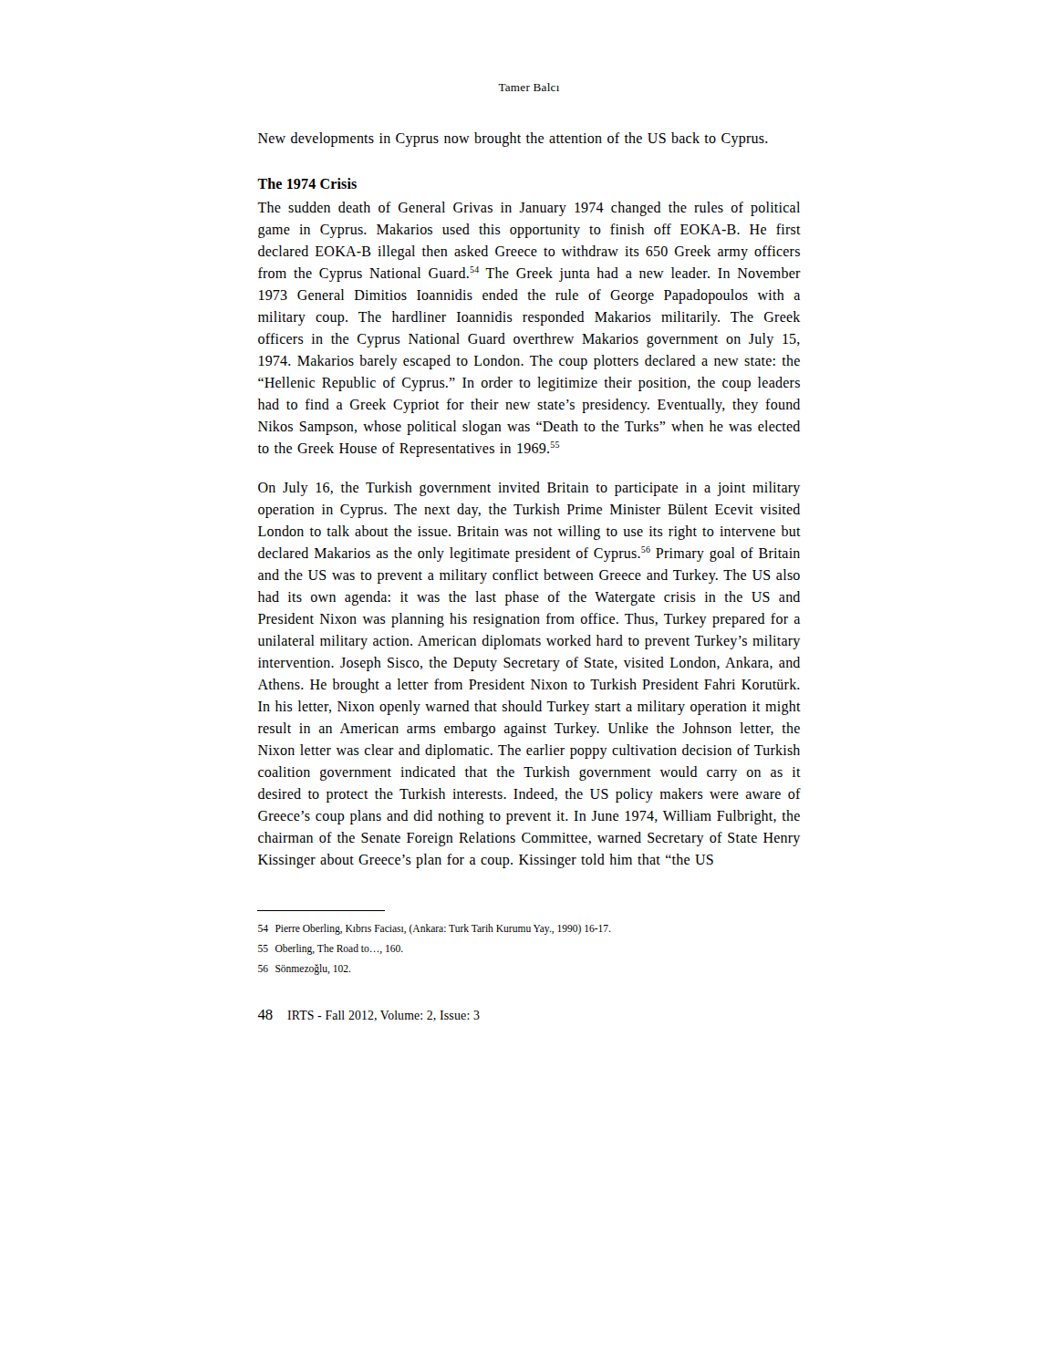Tamer Balcı
New developments in Cyprus now brought the attention of the US back to Cyprus.
The 1974 Crisis
The sudden death of General Grivas in January 1974 changed the rules of political game in Cyprus. Makarios used this opportunity to finish off EOKA-B. He first declared EOKA-B illegal then asked Greece to withdraw its 650 Greek army officers from the Cyprus National Guard.54 The Greek junta had a new leader. In November 1973 General Dimitios Ioannidis ended the rule of George Papadopoulos with a military coup. The hardliner Ioannidis responded Makarios militarily. The Greek officers in the Cyprus National Guard overthrew Makarios government on July 15, 1974. Makarios barely escaped to London. The coup plotters declared a new state: the “Hellenic Republic of Cyprus.” In order to legitimize their position, the coup leaders had to find a Greek Cypriot for their new state’s presidency. Eventually, they found Nikos Sampson, whose political slogan was “Death to the Turks” when he was elected to the Greek House of Representatives in 1969.55
On July 16, the Turkish government invited Britain to participate in a joint military operation in Cyprus. The next day, the Turkish Prime Minister Bülent Ecevit visited London to talk about the issue. Britain was not willing to use its right to intervene but declared Makarios as the only legitimate president of Cyprus.56 Primary goal of Britain and the US was to prevent a military conflict between Greece and Turkey. The US also had its own agenda: it was the last phase of the Watergate crisis in the US and President Nixon was planning his resignation from office. Thus, Turkey prepared for a unilateral military action. American diplomats worked hard to prevent Turkey’s military intervention. Joseph Sisco, the Deputy Secretary of State, visited London, Ankara, and Athens. He brought a letter from President Nixon to Turkish President Fahri Korutürk. In his letter, Nixon openly warned that should Turkey start a military operation it might result in an American arms embargo against Turkey. Unlike the Johnson letter, the Nixon letter was clear and diplomatic. The earlier poppy cultivation decision of Turkish coalition government indicated that the Turkish government would carry on as it desired to protect the Turkish interests. Indeed, the US policy makers were aware of Greece’s coup plans and did nothing to prevent it. In June 1974, William Fulbright, the chairman of the Senate Foreign Relations Committee, warned Secretary of State Henry Kissinger about Greece’s plan for a coup. Kissinger told him that “the US
54 Pierre Oberling, Kıbrıs Faciası, (Ankara: Turk Tarih Kurumu Yay., 1990) 16-17.
55 Oberling, The Road to…, 160.
56 Sönmezoğlu, 102.
48 IRTS - Fall 2012, Volume: 2, Issue: 3